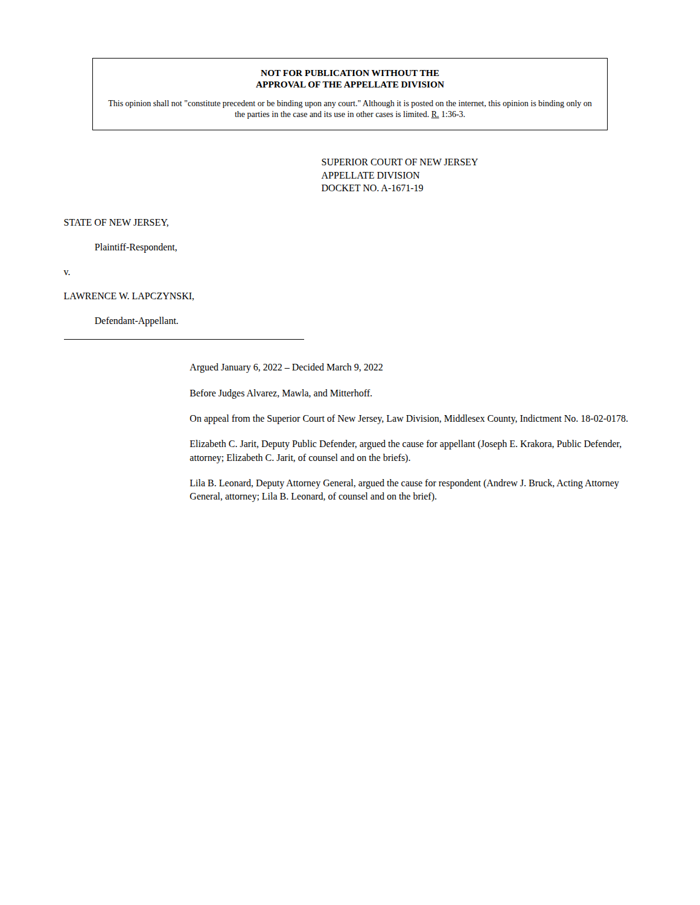NOT FOR PUBLICATION WITHOUT THE
APPROVAL OF THE APPELLATE DIVISION
This opinion shall not "constitute precedent or be binding upon any court." Although it is posted on the internet, this opinion is binding only on the parties in the case and its use in other cases is limited. R. 1:36-3.
SUPERIOR COURT OF NEW JERSEY
APPELLATE DIVISION
DOCKET NO. A-1671-19
STATE OF NEW JERSEY,
Plaintiff-Respondent,
v.
LAWRENCE W. LAPCZYNSKI,
Defendant-Appellant.
Argued January 6, 2022 – Decided March 9, 2022
Before Judges Alvarez, Mawla, and Mitterhoff.
On appeal from the Superior Court of New Jersey, Law Division, Middlesex County, Indictment No. 18-02-0178.
Elizabeth C. Jarit, Deputy Public Defender, argued the cause for appellant (Joseph E. Krakora, Public Defender, attorney; Elizabeth C. Jarit, of counsel and on the briefs).
Lila B. Leonard, Deputy Attorney General, argued the cause for respondent (Andrew J. Bruck, Acting Attorney General, attorney; Lila B. Leonard, of counsel and on the brief).